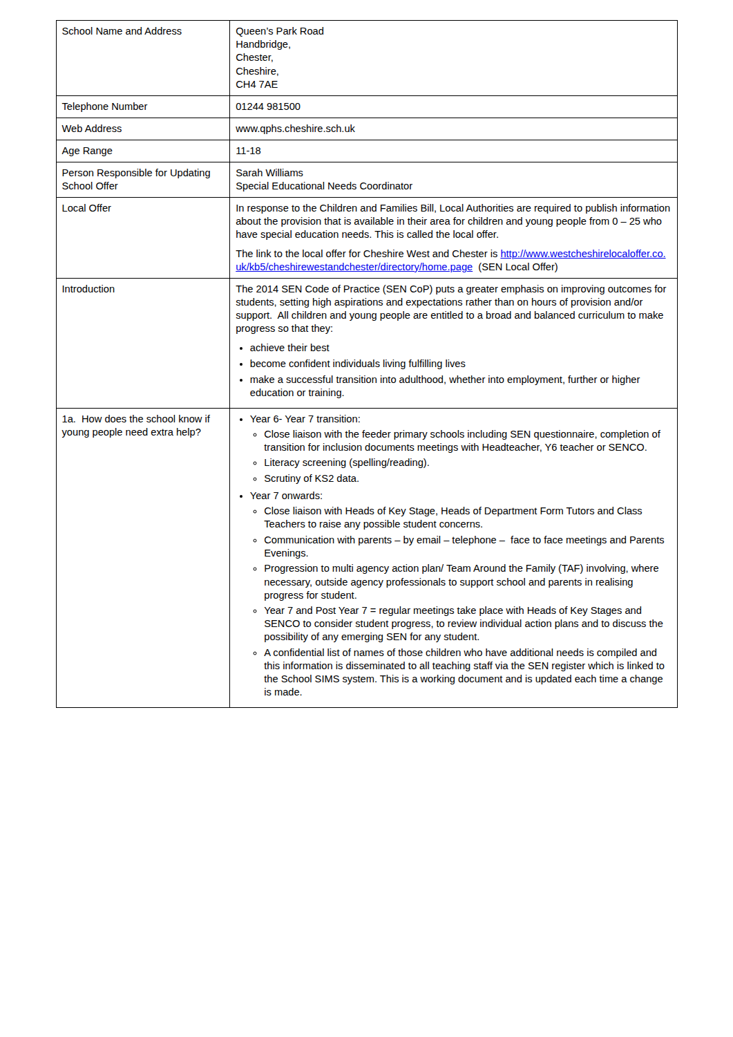| School Name and Address | Queen’s Park Road Handbridge, Chester, Cheshire, CH4 7AE |
| Telephone Number | 01244 981500 |
| Web Address | www.qphs.cheshire.sch.uk |
| Age Range | 11-18 |
| Person Responsible for Updating School Offer | Sarah Williams Special Educational Needs Coordinator |
| Local Offer | In response to the Children and Families Bill, Local Authorities are required to publish information about the provision that is available in their area for children and young people from 0 – 25 who have special education needs. This is called the local offer. The link to the local offer for Cheshire West and Chester is http://www.westcheshirelocaloffer.co.uk/kb5/cheshirewestandchester/directory/home.page (SEN Local Offer) |
| Introduction | The 2014 SEN Code of Practice (SEN CoP) puts a greater emphasis on improving outcomes for students, setting high aspirations and expectations rather than on hours of provision and/or support. All children and young people are entitled to a broad and balanced curriculum to make progress so that they: achieve their best become confident individuals living fulfilling lives make a successful transition into adulthood, whether into employment, further or higher education or training. |
| 1a. How does the school know if young people need extra help? | Year 6- Year 7 transition: Close liaison with the feeder primary schools including SEN questionnaire, completion of transition for inclusion documents meetings with Headteacher, Y6 teacher or SENCO. Literacy screening (spelling/reading). Scrutiny of KS2 data. Year 7 onwards: Close liaison with Heads of Key Stage, Heads of Department Form Tutors and Class Teachers to raise any possible student concerns. Communication with parents – by email – telephone – face to face meetings and Parents Evenings. Progression to multi agency action plan/ Team Around the Family (TAF) involving, where necessary, outside agency professionals to support school and parents in realising progress for student. Year 7 and Post Year 7 = regular meetings take place with Heads of Key Stages and SENCO to consider student progress, to review individual action plans and to discuss the possibility of any emerging SEN for any student. A confidential list of names of those children who have additional needs is compiled and this information is disseminated to all teaching staff via the SEN register which is linked to the School SIMS system. This is a working document and is updated each time a change is made. |